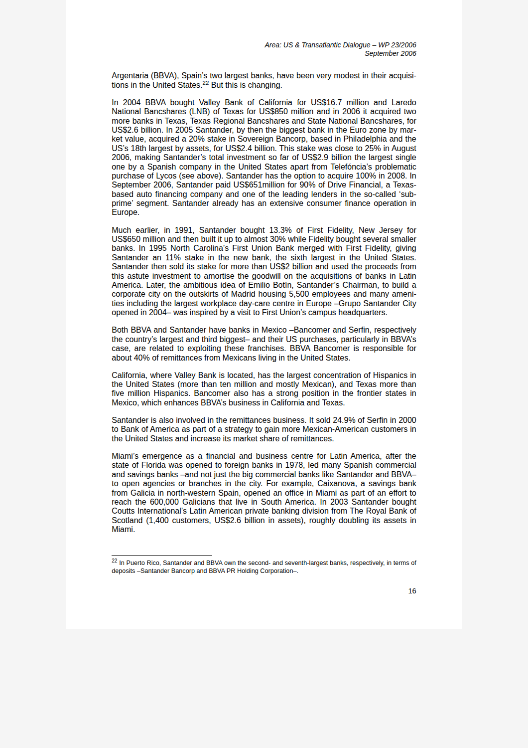Area: US & Transatlantic Dialogue – WP 23/2006
September 2006
Argentaria (BBVA), Spain’s two largest banks, have been very modest in their acquisitions in the United States.22 But this is changing.
In 2004 BBVA bought Valley Bank of California for US$16.7 million and Laredo National Bancshares (LNB) of Texas for US$850 million and in 2006 it acquired two more banks in Texas, Texas Regional Bancshares and State National Bancshares, for US$2.6 billion. In 2005 Santander, by then the biggest bank in the Euro zone by market value, acquired a 20% stake in Sovereign Bancorp, based in Philadelphia and the US’s 18th largest by assets, for US$2.4 billion. This stake was close to 25% in August 2006, making Santander’s total investment so far of US$2.9 billion the largest single one by a Spanish company in the United States apart from Telefóncia’s problematic purchase of Lycos (see above). Santander has the option to acquire 100% in 2008. In September 2006, Santander paid US$651million for 90% of Drive Financial, a Texas-based auto financing company and one of the leading lenders in the so-called ‘sub-prime’ segment. Santander already has an extensive consumer finance operation in Europe.
Much earlier, in 1991, Santander bought 13.3% of First Fidelity, New Jersey for US$650 million and then built it up to almost 30% while Fidelity bought several smaller banks. In 1995 North Carolina’s First Union Bank merged with First Fidelity, giving Santander an 11% stake in the new bank, the sixth largest in the United States. Santander then sold its stake for more than US$2 billion and used the proceeds from this astute investment to amortise the goodwill on the acquisitions of banks in Latin America. Later, the ambitious idea of Emilio Botín, Santander’s Chairman, to build a corporate city on the outskirts of Madrid housing 5,500 employees and many amenities including the largest workplace day-care centre in Europe –Grupo Santander City opened in 2004– was inspired by a visit to First Union’s campus headquarters.
Both BBVA and Santander have banks in Mexico –Bancomer and Serfin, respectively the country’s largest and third biggest– and their US purchases, particularly in BBVA’s case, are related to exploiting these franchises. BBVA Bancomer is responsible for about 40% of remittances from Mexicans living in the United States.
California, where Valley Bank is located, has the largest concentration of Hispanics in the United States (more than ten million and mostly Mexican), and Texas more than five million Hispanics. Bancomer also has a strong position in the frontier states in Mexico, which enhances BBVA’s business in California and Texas.
Santander is also involved in the remittances business. It sold 24.9% of Serfin in 2000 to Bank of America as part of a strategy to gain more Mexican-American customers in the United States and increase its market share of remittances.
Miami’s emergence as a financial and business centre for Latin America, after the state of Florida was opened to foreign banks in 1978, led many Spanish commercial and savings banks –and not just the big commercial banks like Santander and BBVA– to open agencies or branches in the city. For example, Caixanova, a savings bank from Galicia in north-western Spain, opened an office in Miami as part of an effort to reach the 600,000 Galicians that live in South America. In 2003 Santander bought Coutts International’s Latin American private banking division from The Royal Bank of Scotland (1,400 customers, US$2.6 billion in assets), roughly doubling its assets in Miami.
22 In Puerto Rico, Santander and BBVA own the second- and seventh-largest banks, respectively, in terms of deposits –Santander Bancorp and BBVA PR Holding Corporation–.
16